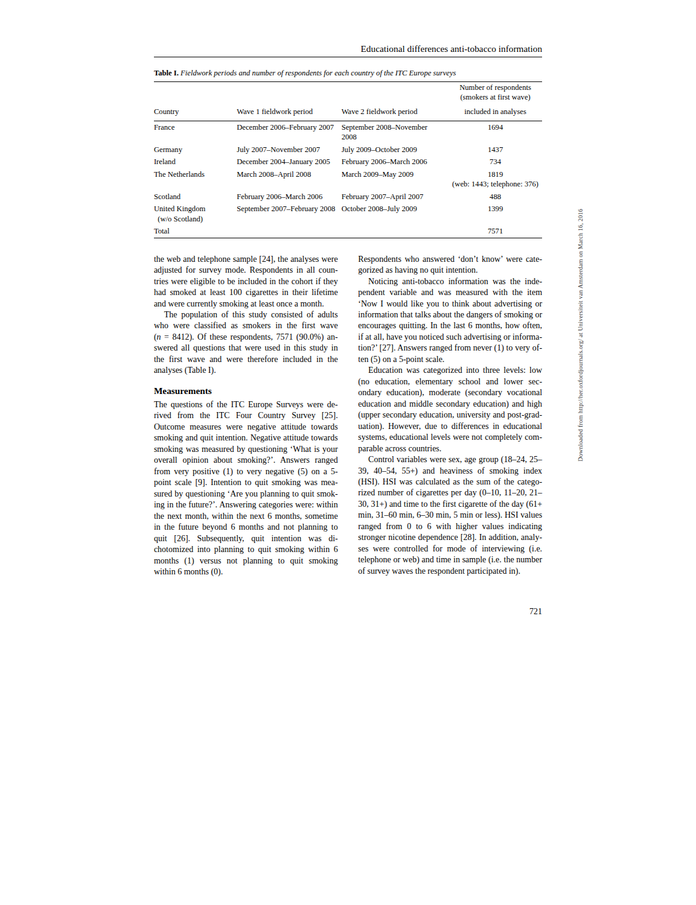Educational differences anti-tobacco information
Table I. Fieldwork periods and number of respondents for each country of the ITC Europe surveys
| | | | Number of respondents (smokers at first wave) |
| --- | --- | --- | --- |
| Country | Wave 1 fieldwork period | Wave 2 fieldwork period | included in analyses |
| France | December 2006–February 2007 | September 2008–November 2008 | 1694 |
| Germany | July 2007–November 2007 | July 2009–October 2009 | 1437 |
| Ireland | December 2004–January 2005 | February 2006–March 2006 | 734 |
| The Netherlands | March 2008–April 2008 | March 2009–May 2009 | 1819 (web: 1443; telephone: 376) |
| Scotland | February 2006–March 2006 | February 2007–April 2007 | 488 |
| United Kingdom (w/o Scotland) | September 2007–February 2008 | October 2008–July 2009 | 1399 |
| Total | | | 7571 |
the web and telephone sample [24], the analyses were adjusted for survey mode. Respondents in all countries were eligible to be included in the cohort if they had smoked at least 100 cigarettes in their lifetime and were currently smoking at least once a month.
The population of this study consisted of adults who were classified as smokers in the first wave (n = 8412). Of these respondents, 7571 (90.0%) answered all questions that were used in this study in the first wave and were therefore included in the analyses (Table I).
Measurements
The questions of the ITC Europe Surveys were derived from the ITC Four Country Survey [25]. Outcome measures were negative attitude towards smoking and quit intention. Negative attitude towards smoking was measured by questioning ‘What is your overall opinion about smoking?’. Answers ranged from very positive (1) to very negative (5) on a 5-point scale [9]. Intention to quit smoking was measured by questioning ‘Are you planning to quit smoking in the future?’. Answering categories were: within the next month, within the next 6 months, sometime in the future beyond 6 months and not planning to quit [26]. Subsequently, quit intention was dichotomized into planning to quit smoking within 6 months (1) versus not planning to quit smoking within 6 months (0).
Respondents who answered ‘don’t know’ were categorized as having no quit intention.
Noticing anti-tobacco information was the independent variable and was measured with the item ‘Now I would like you to think about advertising or information that talks about the dangers of smoking or encourages quitting. In the last 6 months, how often, if at all, have you noticed such advertising or information?’ [27]. Answers ranged from never (1) to very often (5) on a 5-point scale.
Education was categorized into three levels: low (no education, elementary school and lower secondary education), moderate (secondary vocational education and middle secondary education) and high (upper secondary education, university and post-graduation). However, due to differences in educational systems, educational levels were not completely comparable across countries.
Control variables were sex, age group (18–24, 25–39, 40–54, 55+) and heaviness of smoking index (HSI). HSI was calculated as the sum of the categorized number of cigarettes per day (0–10, 11–20, 21–30, 31+) and time to the first cigarette of the day (61+ min, 31–60 min, 6–30 min, 5 min or less). HSI values ranged from 0 to 6 with higher values indicating stronger nicotine dependence [28]. In addition, analyses were controlled for mode of interviewing (i.e. telephone or web) and time in sample (i.e. the number of survey waves the respondent participated in).
Downloaded from http://her.oxfordjournals.org/ at Universiteit van Amsterdam on March 16, 2016
721